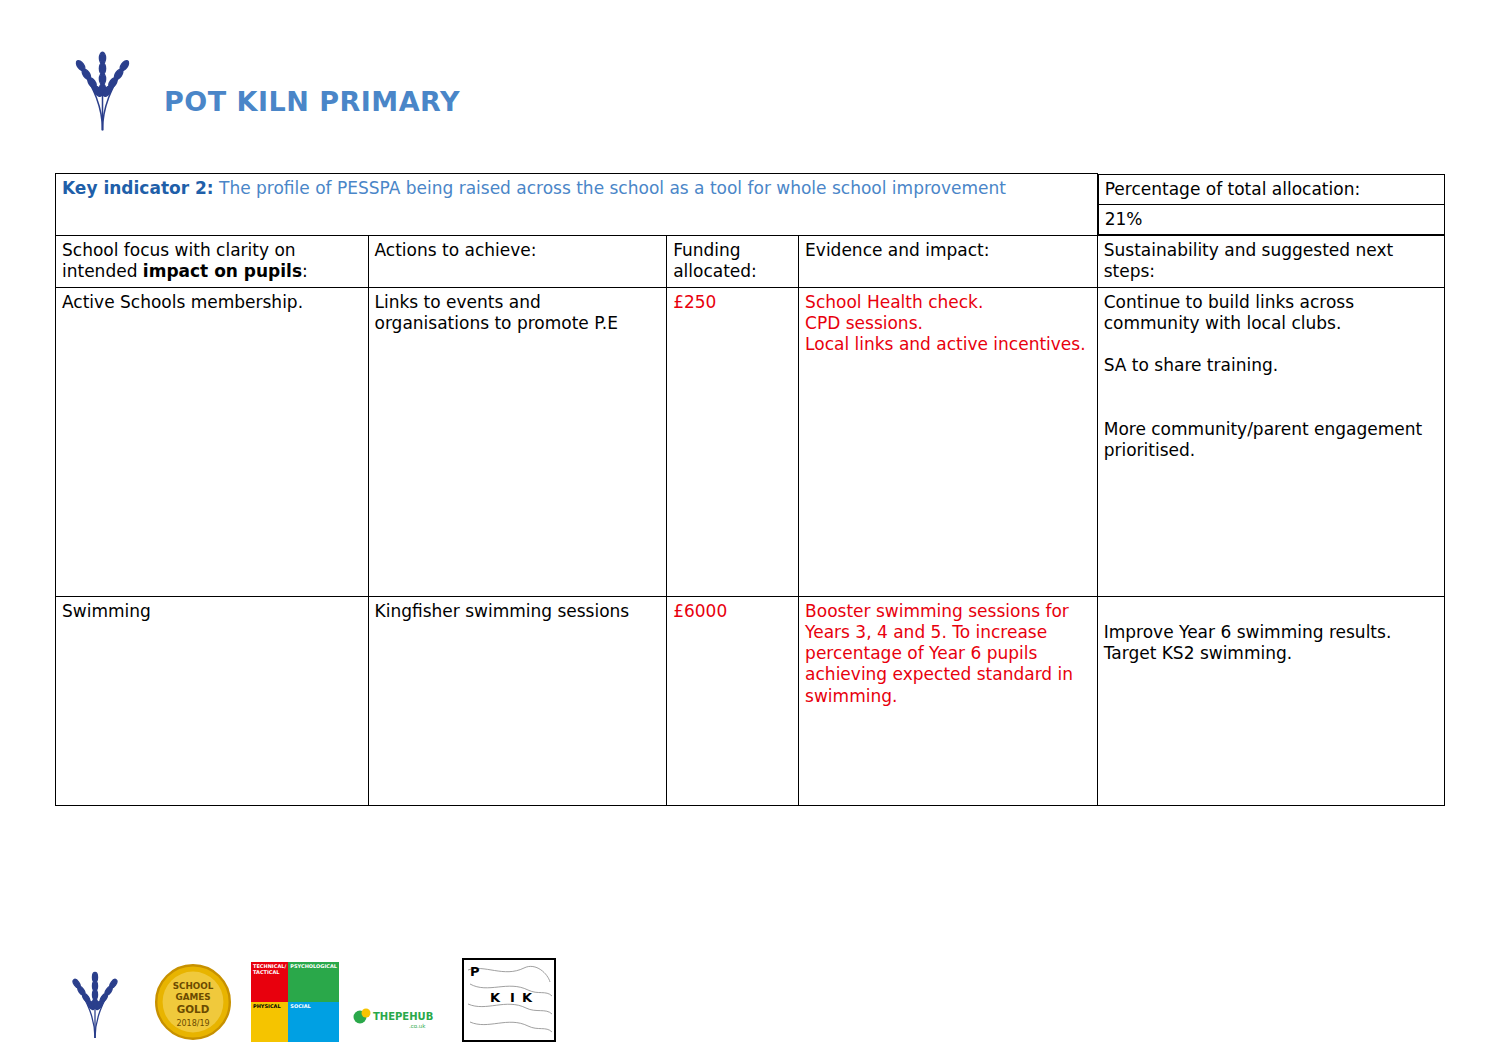POT KILN PRIMARY
| Key indicator 2: The profile of PESSPA being raised across the school as a tool for whole school improvement | Percentage of total allocation: 21% |
| School focus with clarity on intended impact on pupils : | Actions to achieve: | Funding allocated: | Evidence and impact: | Sustainability and suggested next steps: |
| Active Schools membership. | Links to events and organisations to promote P.E | £250 | School Health check. CPD sessions. Local links and active incentives. | Continue to build links across community with local clubs. SA to share training. More community/parent engagement prioritised. |
| Swimming | Kingfisher swimming sessions | £6000 | Booster swimming sessions for Years 3, 4 and 5. To increase percentage of Year 6 pupils achieving expected standard in swimming. | Improve Year 6 swimming results. Target KS2 swimming. |
SCHOOL GAMES GOLD 2018/19
TECHNICAL/
TACTICAL
PSYCHOLOGICAL
PHYSICAL
SOCIAL
THEPEHUB .co.uk
P K I K